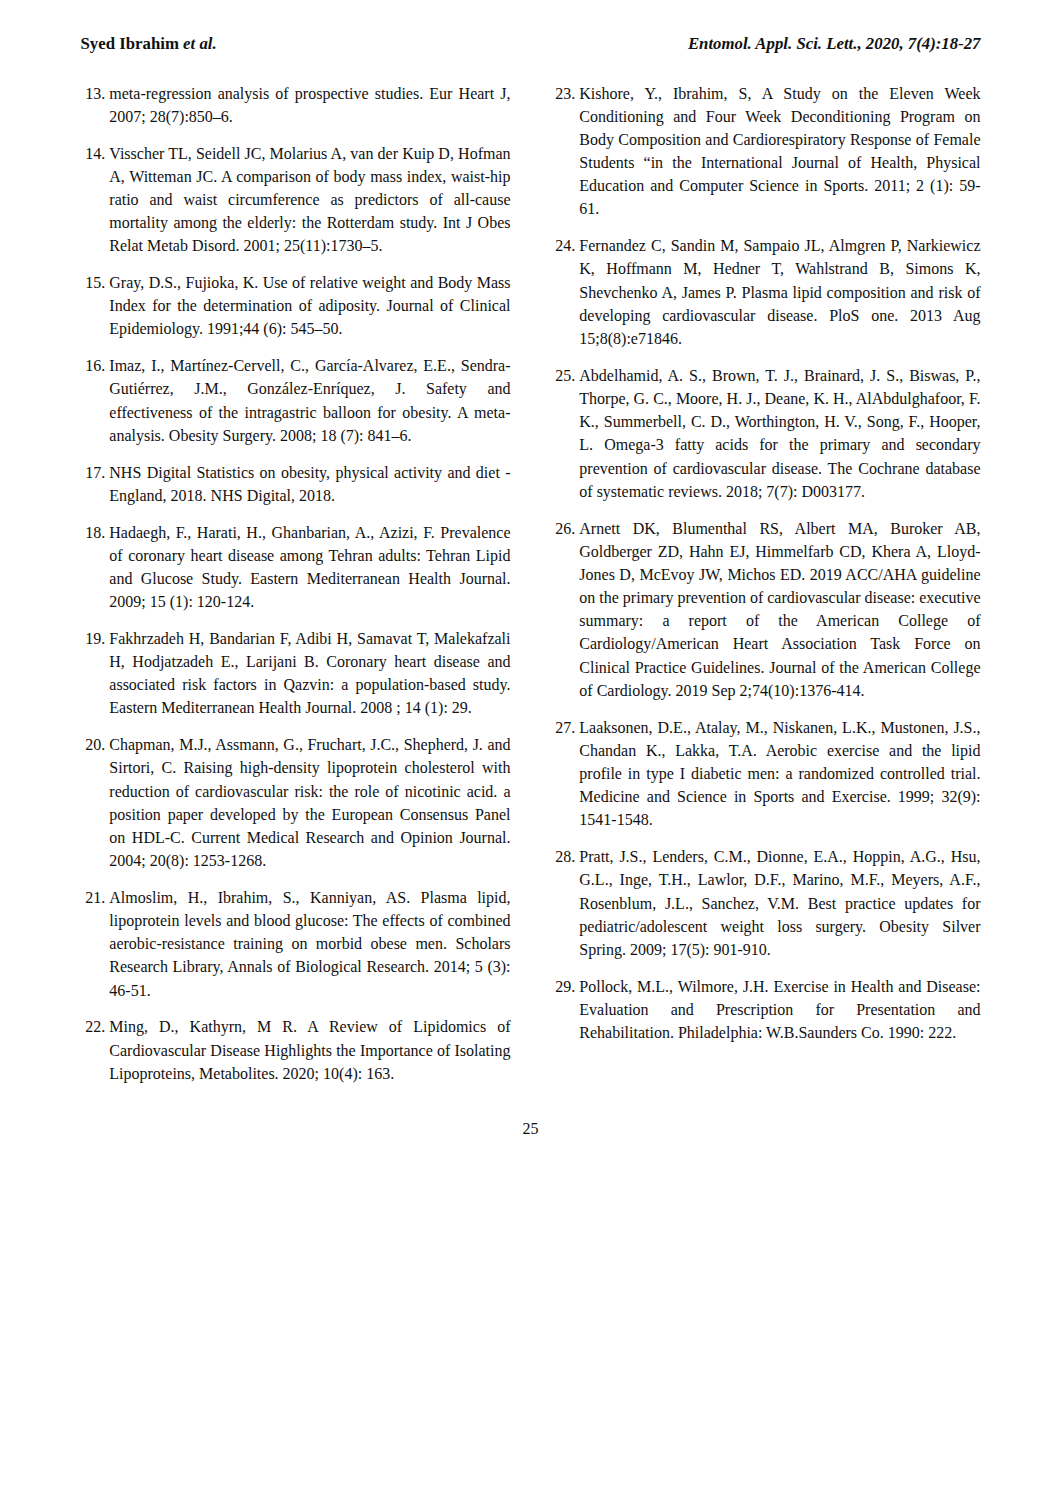Syed Ibrahim et al.
Entomol. Appl. Sci. Lett., 2020, 7(4):18-27
meta-regression analysis of prospective studies. Eur Heart J, 2007; 28(7):850–6.
Visscher TL, Seidell JC, Molarius A, van der Kuip D, Hofman A, Witteman JC. A comparison of body mass index, waist-hip ratio and waist circumference as predictors of all-cause mortality among the elderly: the Rotterdam study. Int J Obes Relat Metab Disord. 2001; 25(11):1730–5.
Gray, D.S., Fujioka, K. Use of relative weight and Body Mass Index for the determination of adiposity. Journal of Clinical Epidemiology. 1991;44 (6): 545–50.
Imaz, I., Martínez-Cervell, C., García-Alvarez, E.E., Sendra-Gutiérrez, J.M., González-Enríquez, J. Safety and effectiveness of the intragastric balloon for obesity. A meta-analysis. Obesity Surgery. 2008; 18 (7): 841–6.
NHS Digital Statistics on obesity, physical activity and diet - England, 2018. NHS Digital, 2018.
Hadaegh, F., Harati, H., Ghanbarian, A., Azizi, F. Prevalence of coronary heart disease among Tehran adults: Tehran Lipid and Glucose Study. Eastern Mediterranean Health Journal. 2009; 15 (1): 120-124.
Fakhrzadeh H, Bandarian F, Adibi H, Samavat T, Malekafzali H, Hodjatzadeh E., Larijani B. Coronary heart disease and associated risk factors in Qazvin: a population-based study. Eastern Mediterranean Health Journal. 2008 ; 14 (1): 29.
Chapman, M.J., Assmann, G., Fruchart, J.C., Shepherd, J. and Sirtori, C. Raising high-density lipoprotein cholesterol with reduction of cardiovascular risk: the role of nicotinic acid. a position paper developed by the European Consensus Panel on HDL-C. Current Medical Research and Opinion Journal. 2004; 20(8): 1253-1268.
Almoslim, H., Ibrahim, S., Kanniyan, AS. Plasma lipid, lipoprotein levels and blood glucose: The effects of combined aerobic-resistance training on morbid obese men. Scholars Research Library, Annals of Biological Research. 2014; 5 (3): 46-51.
Ming, D., Kathyrn, M R. A Review of Lipidomics of Cardiovascular Disease Highlights the Importance of Isolating Lipoproteins, Metabolites. 2020; 10(4): 163.
Kishore, Y., Ibrahim, S, A Study on the Eleven Week Conditioning and Four Week Deconditioning Program on Body Composition and Cardiorespiratory Response of Female Students “in the International Journal of Health, Physical Education and Computer Science in Sports. 2011; 2 (1): 59-61.
Fernandez C, Sandin M, Sampaio JL, Almgren P, Narkiewicz K, Hoffmann M, Hedner T, Wahlstrand B, Simons K, Shevchenko A, James P. Plasma lipid composition and risk of developing cardiovascular disease. PloS one. 2013 Aug 15;8(8):e71846.
Abdelhamid, A. S., Brown, T. J., Brainard, J. S., Biswas, P., Thorpe, G. C., Moore, H. J., Deane, K. H., AlAbdulghafoor, F. K., Summerbell, C. D., Worthington, H. V., Song, F., Hooper, L. Omega-3 fatty acids for the primary and secondary prevention of cardiovascular disease. The Cochrane database of systematic reviews. 2018; 7(7): D003177.
Arnett DK, Blumenthal RS, Albert MA, Buroker AB, Goldberger ZD, Hahn EJ, Himmelfarb CD, Khera A, Lloyd-Jones D, McEvoy JW, Michos ED. 2019 ACC/AHA guideline on the primary prevention of cardiovascular disease: executive summary: a report of the American College of Cardiology/American Heart Association Task Force on Clinical Practice Guidelines. Journal of the American College of Cardiology. 2019 Sep 2;74(10):1376-414.
Laaksonen, D.E., Atalay, M., Niskanen, L.K., Mustonen, J.S., Chandan K., Lakka, T.A. Aerobic exercise and the lipid profile in type I diabetic men: a randomized controlled trial. Medicine and Science in Sports and Exercise. 1999; 32(9): 1541-1548.
Pratt, J.S., Lenders, C.M., Dionne, E.A., Hoppin, A.G., Hsu, G.L., Inge, T.H., Lawlor, D.F., Marino, M.F., Meyers, A.F., Rosenblum, J.L., Sanchez, V.M. Best practice updates for pediatric/adolescent weight loss surgery. Obesity Silver Spring. 2009; 17(5): 901-910.
Pollock, M.L., Wilmore, J.H. Exercise in Health and Disease: Evaluation and Prescription for Presentation and Rehabilitation. Philadelphia: W.B.Saunders Co. 1990: 222.
25